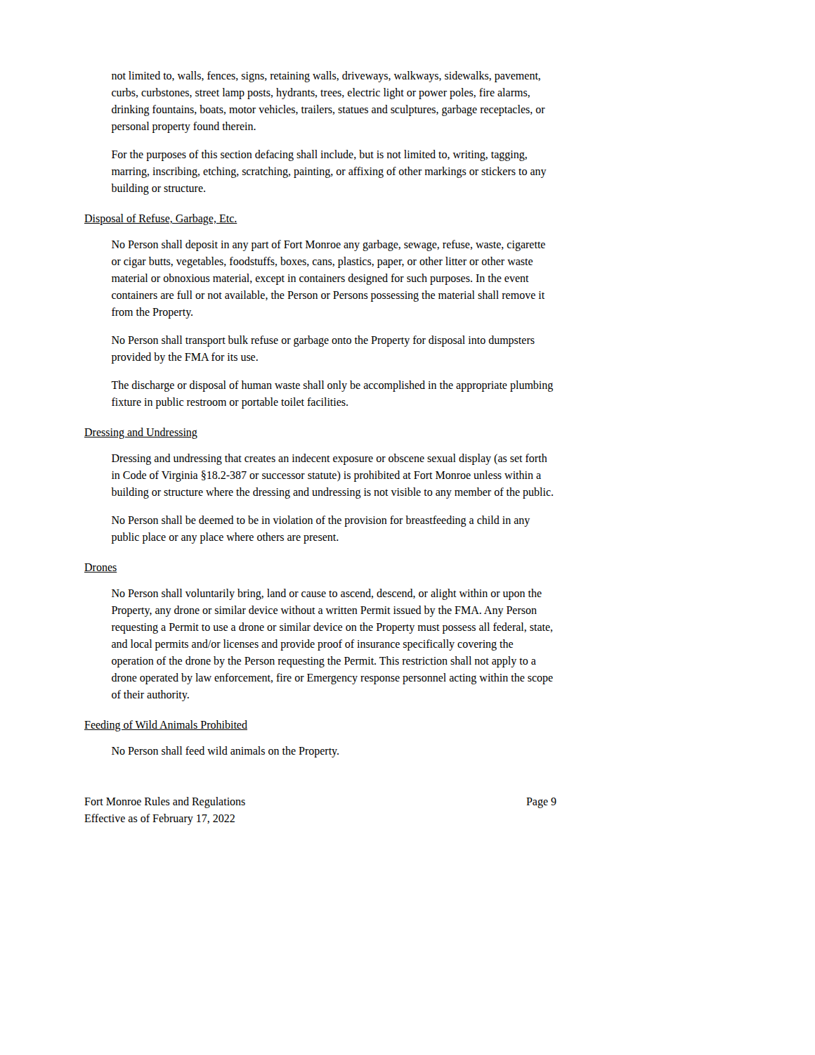not limited to, walls, fences, signs, retaining walls, driveways, walkways, sidewalks, pavement, curbs, curbstones, street lamp posts, hydrants, trees, electric light or power poles, fire alarms, drinking fountains, boats, motor vehicles, trailers, statues and sculptures, garbage receptacles, or personal property found therein.
For the purposes of this section defacing shall include, but is not limited to, writing, tagging, marring, inscribing, etching, scratching, painting, or affixing of other markings or stickers to any building or structure.
Disposal of Refuse, Garbage, Etc.
No Person shall deposit in any part of Fort Monroe any garbage, sewage, refuse, waste, cigarette or cigar butts, vegetables, foodstuffs, boxes, cans, plastics, paper, or other litter or other waste material or obnoxious material, except in containers designed for such purposes. In the event containers are full or not available, the Person or Persons possessing the material shall remove it from the Property.
No Person shall transport bulk refuse or garbage onto the Property for disposal into dumpsters provided by the FMA for its use.
The discharge or disposal of human waste shall only be accomplished in the appropriate plumbing fixture in public restroom or portable toilet facilities.
Dressing and Undressing
Dressing and undressing that creates an indecent exposure or obscene sexual display (as set forth in Code of Virginia §18.2-387 or successor statute) is prohibited at Fort Monroe unless within a building or structure where the dressing and undressing is not visible to any member of the public.
No Person shall be deemed to be in violation of the provision for breastfeeding a child in any public place or any place where others are present.
Drones
No Person shall voluntarily bring, land or cause to ascend, descend, or alight within or upon the Property, any drone or similar device without a written Permit issued by the FMA. Any Person requesting a Permit to use a drone or similar device on the Property must possess all federal, state, and local permits and/or licenses and provide proof of insurance specifically covering the operation of the drone by the Person requesting the Permit. This restriction shall not apply to a drone operated by law enforcement, fire or Emergency response personnel acting within the scope of their authority.
Feeding of Wild Animals Prohibited
No Person shall feed wild animals on the Property.
Fort Monroe Rules and Regulations
Effective as of February 17, 2022
Page 9